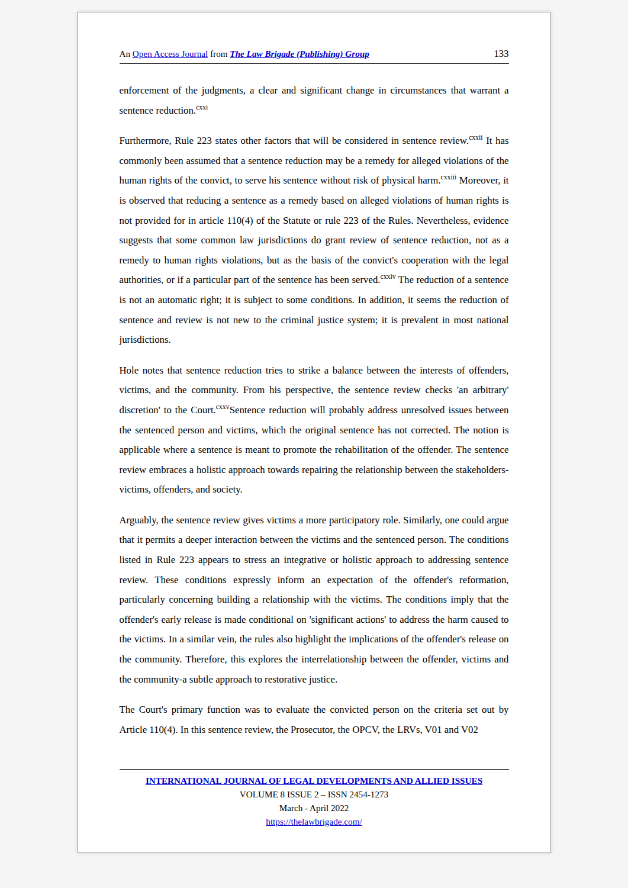An Open Access Journal from The Law Brigade (Publishing) Group
133
enforcement of the judgments, a clear and significant change in circumstances that warrant a sentence reduction.cxxi
Furthermore, Rule 223 states other factors that will be considered in sentence review.cxxii It has commonly been assumed that a sentence reduction may be a remedy for alleged violations of the human rights of the convict, to serve his sentence without risk of physical harm.cxxiii Moreover, it is observed that reducing a sentence as a remedy based on alleged violations of human rights is not provided for in article 110(4) of the Statute or rule 223 of the Rules. Nevertheless, evidence suggests that some common law jurisdictions do grant review of sentence reduction, not as a remedy to human rights violations, but as the basis of the convict's cooperation with the legal authorities, or if a particular part of the sentence has been served.cxxiv The reduction of a sentence is not an automatic right; it is subject to some conditions. In addition, it seems the reduction of sentence and review is not new to the criminal justice system; it is prevalent in most national jurisdictions.
Hole notes that sentence reduction tries to strike a balance between the interests of offenders, victims, and the community. From his perspective, the sentence review checks 'an arbitrary' discretion' to the Court.cxxvSentence reduction will probably address unresolved issues between the sentenced person and victims, which the original sentence has not corrected. The notion is applicable where a sentence is meant to promote the rehabilitation of the offender. The sentence review embraces a holistic approach towards repairing the relationship between the stakeholders-victims, offenders, and society.
Arguably, the sentence review gives victims a more participatory role. Similarly, one could argue that it permits a deeper interaction between the victims and the sentenced person. The conditions listed in Rule 223 appears to stress an integrative or holistic approach to addressing sentence review. These conditions expressly inform an expectation of the offender's reformation, particularly concerning building a relationship with the victims. The conditions imply that the offender's early release is made conditional on 'significant actions' to address the harm caused to the victims. In a similar vein, the rules also highlight the implications of the offender's release on the community. Therefore, this explores the interrelationship between the offender, victims and the community-a subtle approach to restorative justice.
The Court's primary function was to evaluate the convicted person on the criteria set out by Article 110(4). In this sentence review, the Prosecutor, the OPCV, the LRVs, V01 and V02
INTERNATIONAL JOURNAL OF LEGAL DEVELOPMENTS AND ALLIED ISSUES
VOLUME 8 ISSUE 2 – ISSN 2454-1273
March - April 2022
https://thelawbrigade.com/